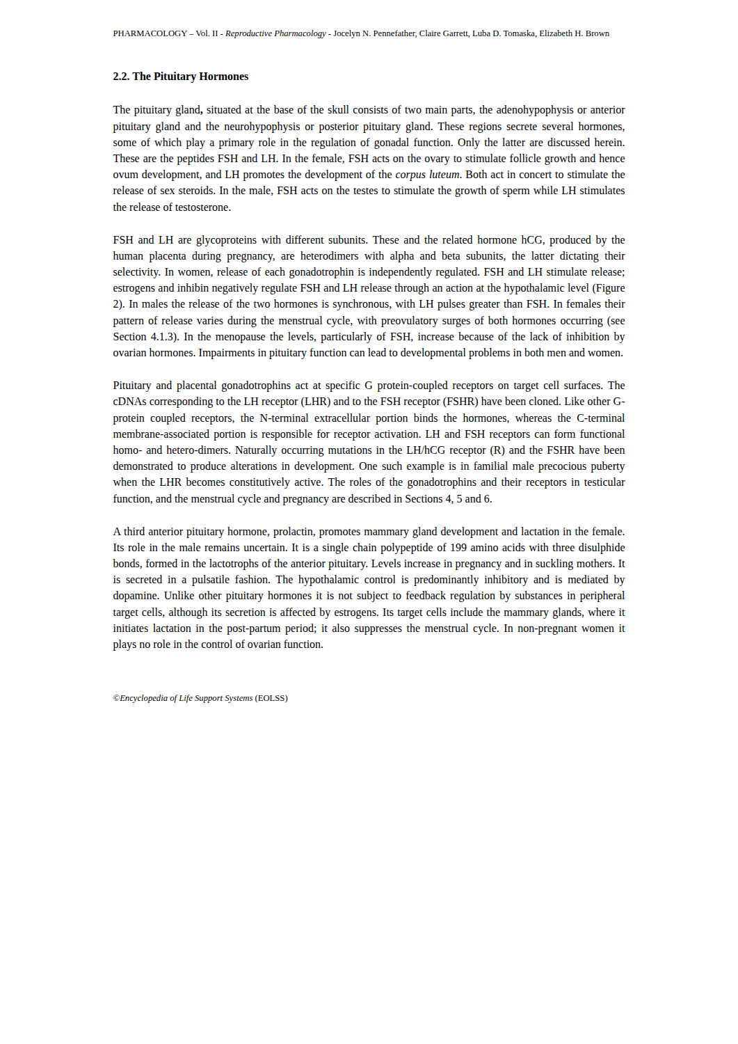PHARMACOLOGY – Vol. II - Reproductive Pharmacology - Jocelyn N. Pennefather, Claire Garrett, Luba D. Tomaska, Elizabeth H. Brown
2.2. The Pituitary Hormones
The pituitary gland, situated at the base of the skull consists of two main parts, the adenohypophysis or anterior pituitary gland and the neurohypophysis or posterior pituitary gland. These regions secrete several hormones, some of which play a primary role in the regulation of gonadal function. Only the latter are discussed herein. These are the peptides FSH and LH. In the female, FSH acts on the ovary to stimulate follicle growth and hence ovum development, and LH promotes the development of the corpus luteum. Both act in concert to stimulate the release of sex steroids. In the male, FSH acts on the testes to stimulate the growth of sperm while LH stimulates the release of testosterone.
FSH and LH are glycoproteins with different subunits. These and the related hormone hCG, produced by the human placenta during pregnancy, are heterodimers with alpha and beta subunits, the latter dictating their selectivity. In women, release of each gonadotrophin is independently regulated. FSH and LH stimulate release; estrogens and inhibin negatively regulate FSH and LH release through an action at the hypothalamic level (Figure 2). In males the release of the two hormones is synchronous, with LH pulses greater than FSH. In females their pattern of release varies during the menstrual cycle, with preovulatory surges of both hormones occurring (see Section 4.1.3). In the menopause the levels, particularly of FSH, increase because of the lack of inhibition by ovarian hormones. Impairments in pituitary function can lead to developmental problems in both men and women.
Pituitary and placental gonadotrophins act at specific G protein-coupled receptors on target cell surfaces. The cDNAs corresponding to the LH receptor (LHR) and to the FSH receptor (FSHR) have been cloned. Like other G-protein coupled receptors, the N-terminal extracellular portion binds the hormones, whereas the C-terminal membrane-associated portion is responsible for receptor activation. LH and FSH receptors can form functional homo- and hetero-dimers. Naturally occurring mutations in the LH/hCG receptor (R) and the FSHR have been demonstrated to produce alterations in development. One such example is in familial male precocious puberty when the LHR becomes constitutively active. The roles of the gonadotrophins and their receptors in testicular function, and the menstrual cycle and pregnancy are described in Sections 4, 5 and 6.
A third anterior pituitary hormone, prolactin, promotes mammary gland development and lactation in the female. Its role in the male remains uncertain. It is a single chain polypeptide of 199 amino acids with three disulphide bonds, formed in the lactotrophs of the anterior pituitary. Levels increase in pregnancy and in suckling mothers. It is secreted in a pulsatile fashion. The hypothalamic control is predominantly inhibitory and is mediated by dopamine. Unlike other pituitary hormones it is not subject to feedback regulation by substances in peripheral target cells, although its secretion is affected by estrogens. Its target cells include the mammary glands, where it initiates lactation in the post-partum period; it also suppresses the menstrual cycle. In non-pregnant women it plays no role in the control of ovarian function.
©Encyclopedia of Life Support Systems (EOLSS)